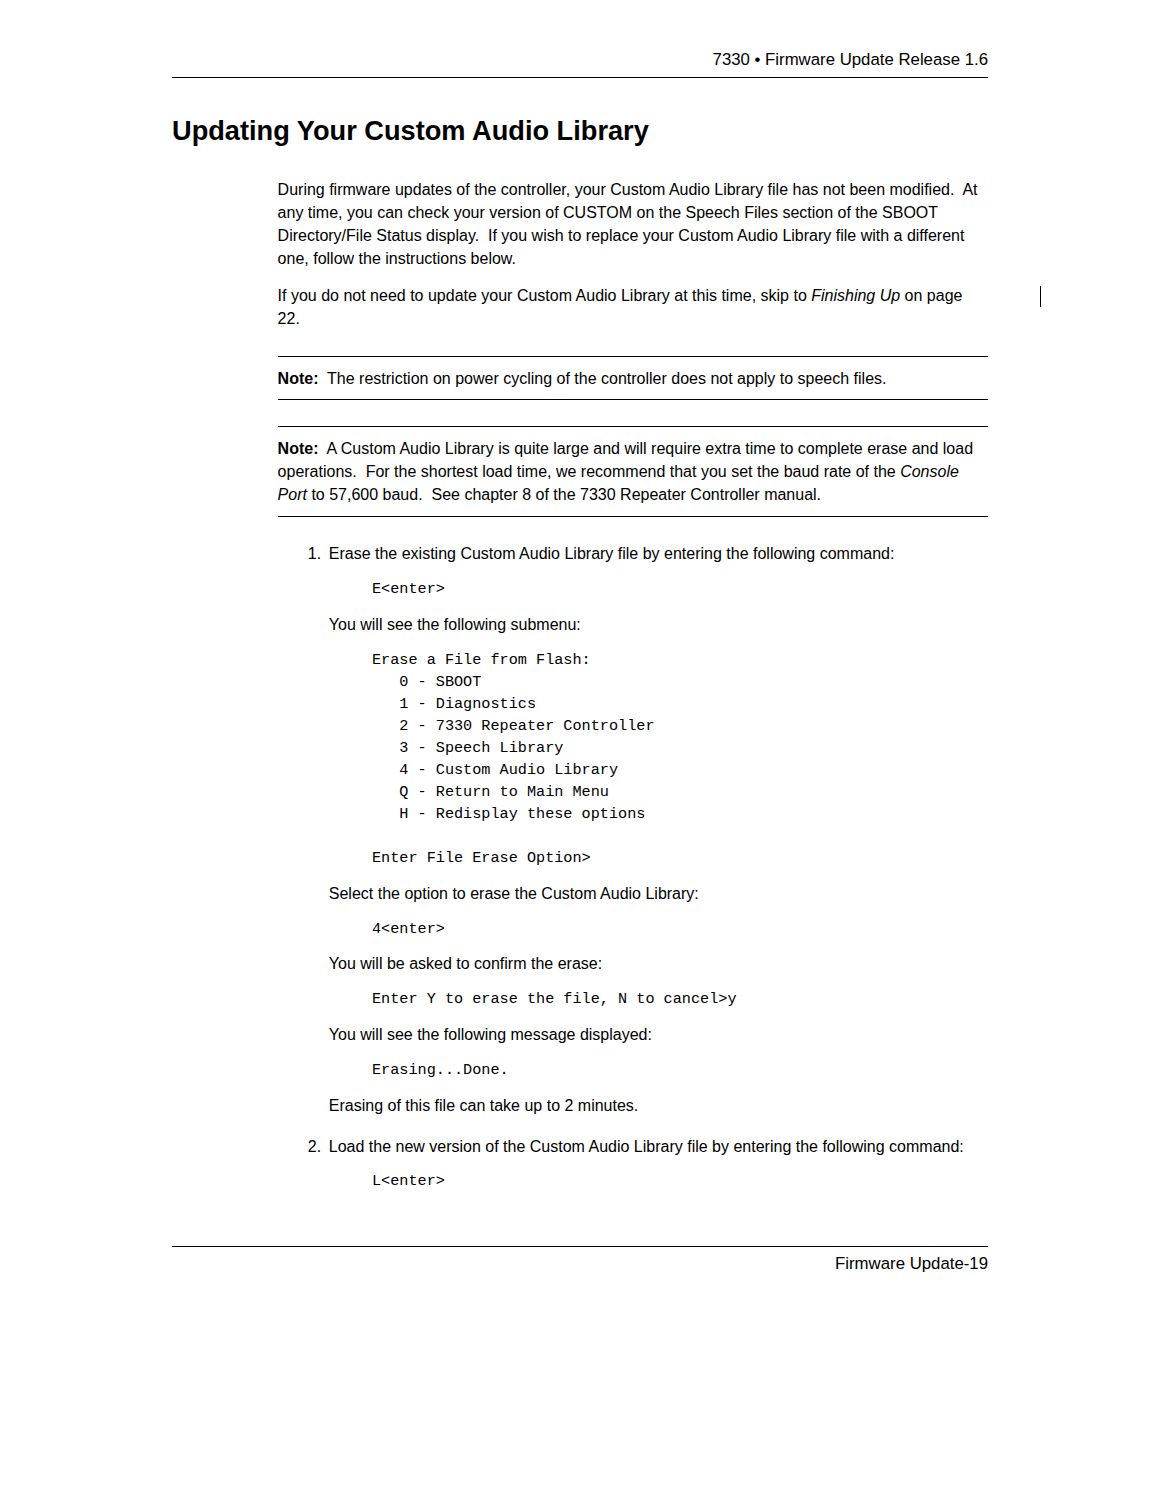7330 • Firmware Update Release 1.6
Updating Your Custom Audio Library
During firmware updates of the controller, your Custom Audio Library file has not been modified. At any time, you can check your version of CUSTOM on the Speech Files section of the SBOOT Directory/File Status display. If you wish to replace your Custom Audio Library file with a different one, follow the instructions below.
If you do not need to update your Custom Audio Library at this time, skip to Finishing Up on page 22.
Note: The restriction on power cycling of the controller does not apply to speech files.
Note: A Custom Audio Library is quite large and will require extra time to complete erase and load operations. For the shortest load time, we recommend that you set the baud rate of the Console Port to 57,600 baud. See chapter 8 of the 7330 Repeater Controller manual.
Erase the existing Custom Audio Library file by entering the following command:
E<enter>
You will see the following submenu:
Erase a File from Flash:
   0 - SBOOT
   1 - Diagnostics
   2 - 7330 Repeater Controller
   3 - Speech Library
   4 - Custom Audio Library
   Q - Return to Main Menu
   H - Redisplay these options

Enter File Erase Option>
Select the option to erase the Custom Audio Library:
4<enter>
You will be asked to confirm the erase:
Enter Y to erase the file, N to cancel>y
You will see the following message displayed:
Erasing...Done.
Erasing of this file can take up to 2 minutes.
Load the new version of the Custom Audio Library file by entering the following command:
L<enter>
Firmware Update-19